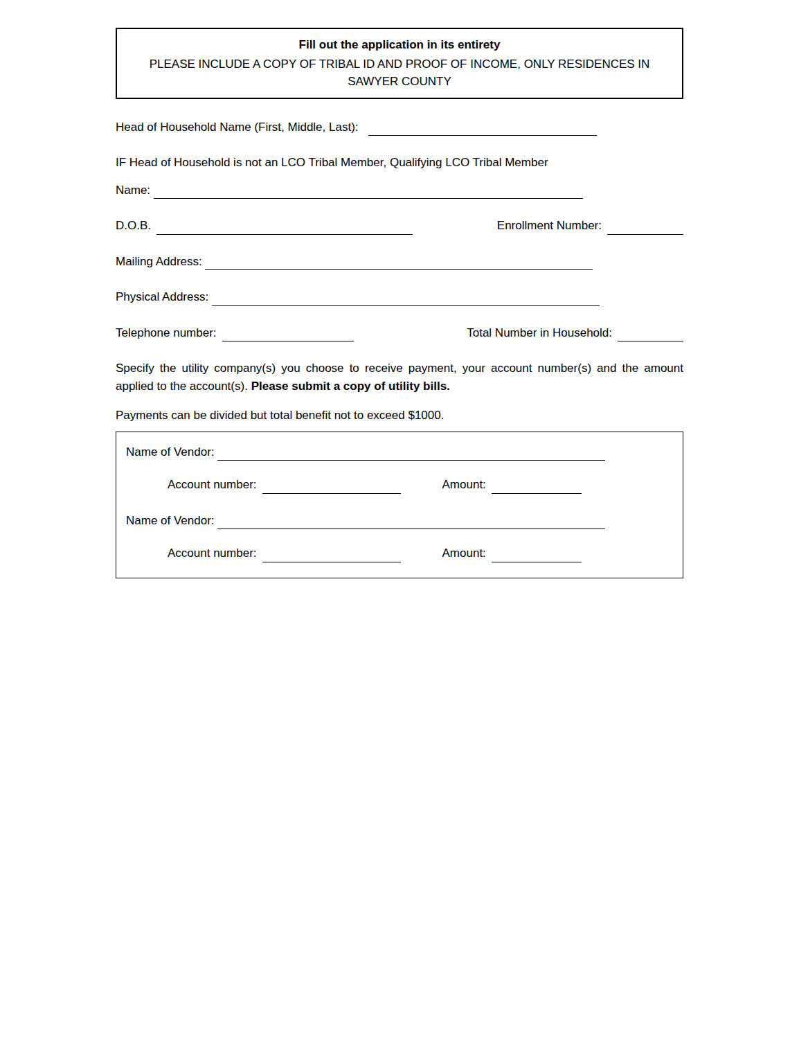Fill out the application in its entirety
Please include a copy of tribal ID and proof of income, only residences in Sawyer County
Head of Household Name (First, Middle, Last):
IF Head of Household is not an LCO Tribal Member, Qualifying LCO Tribal Member
Name:
D.O.B.
Enrollment Number:
Mailing Address:
Physical Address:
Telephone number:
Total Number in Household:
Specify the utility company(s) you choose to receive payment, your account number(s) and the amount applied to the account(s). Please submit a copy of utility bills.
Payments can be divided but total benefit not to exceed $1000.
Name of Vendor:
Account number:
Amount:
Name of Vendor:
Account number:
Amount: